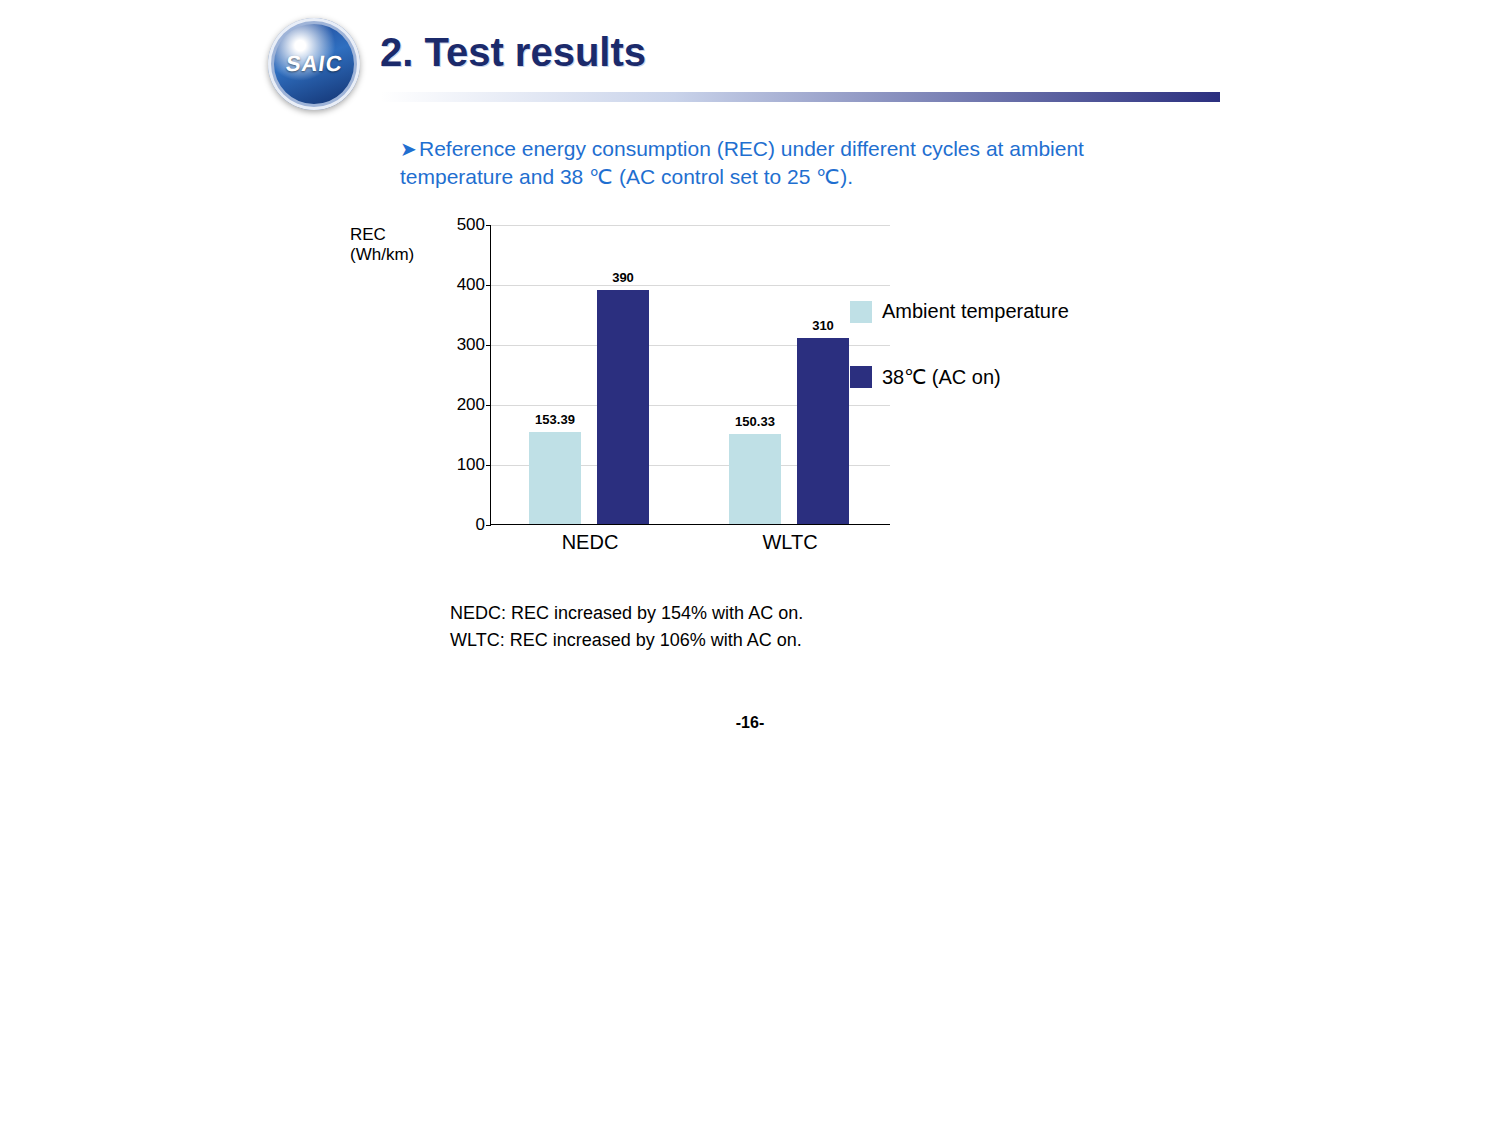SAIC
2. Test results
➤Reference energy consumption (REC) under different cycles at ambient temperature and 38 ℃ (AC control set to 25 ℃).
REC
(Wh/km)
500
400
300
200
100
0
153.39
390
150.33
310
NEDC
WLTC
Ambient temperature
38℃ (AC on)
NEDC: REC increased by 154% with AC on.
WLTC: REC increased by 106% with AC on.
-16-